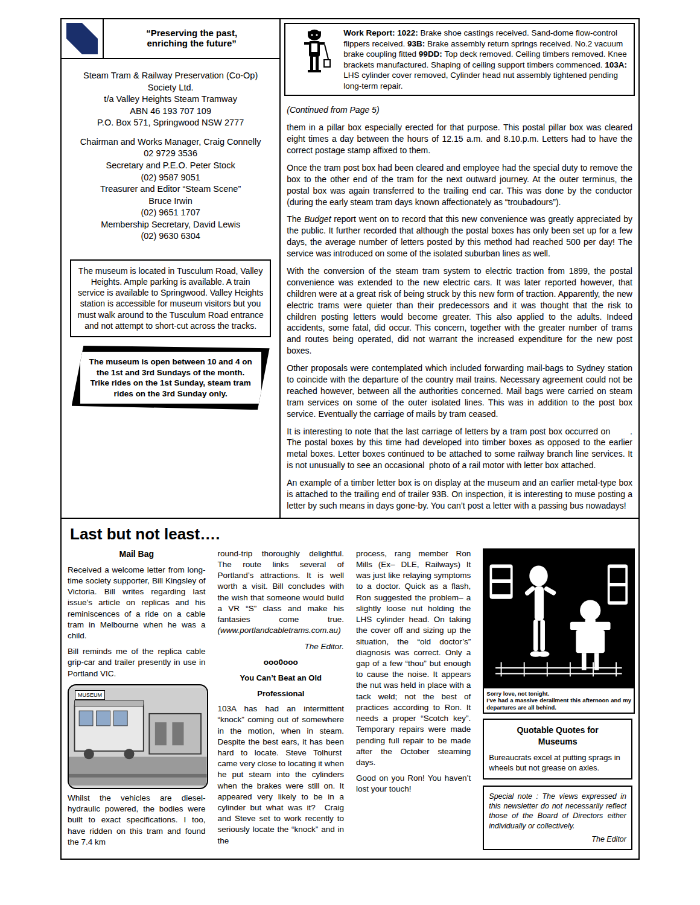“Preserving the past,
enriching the future”
Steam Tram & Railway Preservation (Co-Op)
Society Ltd.
t/a Valley Heights Steam Tramway
ABN 46 193 707 109
P.O. Box 571, Springwood NSW 2777
Chairman and Works Manager, Craig Connelly
02 9729 3536
Secretary and P.E.O. Peter Stock
(02) 9587 9051
Treasurer and Editor “Steam Scene”
Bruce Irwin
(02) 9651 1707
Membership Secretary, David Lewis
(02) 9630 6304
The museum is located in Tusculum Road, Valley Heights. Ample parking is available. A train service is available to Springwood. Valley Heights station is accessible for museum visitors but you must walk around to the Tusculum Road entrance and not attempt to short-cut across the tracks.
The museum is open between 10 and 4 on the 1st and 3rd Sundays of the month. Trike rides on the 1st Sunday, steam tram rides on the 3rd Sunday only.
Work Report: 1022: Brake shoe castings received. Sand-dome flow-control flippers received. 93B: Brake assembly return springs received. No.2 vacuum brake coupling fitted 99DD: Top deck removed. Ceiling timbers removed. Knee brackets manufactured. Shaping of ceiling support timbers commenced. 103A: LHS cylinder cover removed, Cylinder head nut assembly tightened pending long-term repair.
(Continued from Page 5)
them in a pillar box especially erected for that purpose. This postal pillar box was cleared eight times a day between the hours of 12.15 a.m. and 8.10.p.m. Letters had to have the correct postage stamp affixed to them.
Once the tram post box had been cleared and employee had the special duty to remove the box to the other end of the tram for the next outward journey. At the outer terminus, the postal box was again transferred to the trailing end car. This was done by the conductor (during the early steam tram days known affectionately as “troubadours”).
The Budget report went on to record that this new convenience was greatly appreciated by the public. It further recorded that although the postal boxes has only been set up for a few days, the average number of letters posted by this method had reached 500 per day! The service was introduced on some of the isolated suburban lines as well.
With the conversion of the steam tram system to electric traction from 1899, the postal convenience was extended to the new electric cars. It was later reported however, that children were at a great risk of being struck by this new form of traction. Apparently, the new electric trams were quieter than their predecessors and it was thought that the risk to children posting letters would become greater. This also applied to the adults. Indeed accidents, some fatal, did occur. This concern, together with the greater number of trams and routes being operated, did not warrant the increased expenditure for the new post boxes.
Other proposals were contemplated which included forwarding mail-bags to Sydney station to coincide with the departure of the country mail trains. Necessary agreement could not be reached however, between all the authorities concerned. Mail bags were carried on steam tram services on some of the outer isolated lines. This was in addition to the post box service. Eventually the carriage of mails by tram ceased.
It is interesting to note that the last carriage of letters by a tram post box occurred on . The postal boxes by this time had developed into timber boxes as opposed to the earlier metal boxes. Letter boxes continued to be attached to some railway branch line services. It is not unusually to see an occasional photo of a rail motor with letter box attached.
An example of a timber letter box is on display at the museum and an earlier metal-type box is attached to the trailing end of trailer 93B. On inspection, it is interesting to muse posting a letter by such means in days gone-by. You can’t post a letter with a passing bus nowadays!
Last but not least….
Mail Bag
Received a welcome letter from long-time society supporter, Bill Kingsley of Victoria. Bill writes regarding last issue’s article on replicas and his reminiscences of a ride on a cable tram in Melbourne when he was a child.
Bill reminds me of the replica cable grip-car and trailer presently in use in Portland VIC.
MUSEUM
Whilst the vehicles are diesel-hydraulic powered, the bodies were built to exact specifications. I too, have ridden on this tram and found the 7.4 km
round-trip thoroughly delightful. The route links several of Portland’s attractions. It is well worth a visit. Bill concludes with the wish that someone would build a VR “S” class and make his fantasies come true. (www.portlandcabletrams.com.au)
The Editor.
ooo0ooo
You Can’t Beat an Old
Professional
103A has had an intermittent “knock” coming out of somewhere in the motion, when in steam. Despite the best ears, it has been hard to locate. Steve Tolhurst came very close to locating it when he put steam into the cylinders when the brakes were still on. It appeared very likely to be in a cylinder but what was it? Craig and Steve set to work recently to seriously locate the “knock” and in the
process, rang member Ron Mills (Ex– DLE, Railways) It was just like relaying symptoms to a doctor. Quick as a flash, Ron suggested the problem– a slightly loose nut holding the LHS cylinder head. On taking the cover off and sizing up the situation, the “old doctor’s” diagnosis was correct. Only a gap of a few “thou” but enough to cause the noise. It appears the nut was held in place with a tack weld; not the best of practices according to Ron. It needs a proper “Scotch key”. Temporary repairs were made pending full repair to be made after the October steaming days.
Good on you Ron! You haven’t lost your touch!
Sorry love, not tonight.
I’ve had a massive derailment this afternoon and my departures are all behind.
Quotable Quotes for
Museums
Bureaucrats excel at putting sprags in wheels but not grease on axles.
Special note : The views expressed in this newsletter do not necessarily reflect those of the Board of Directors either individually or collectively.
The Editor